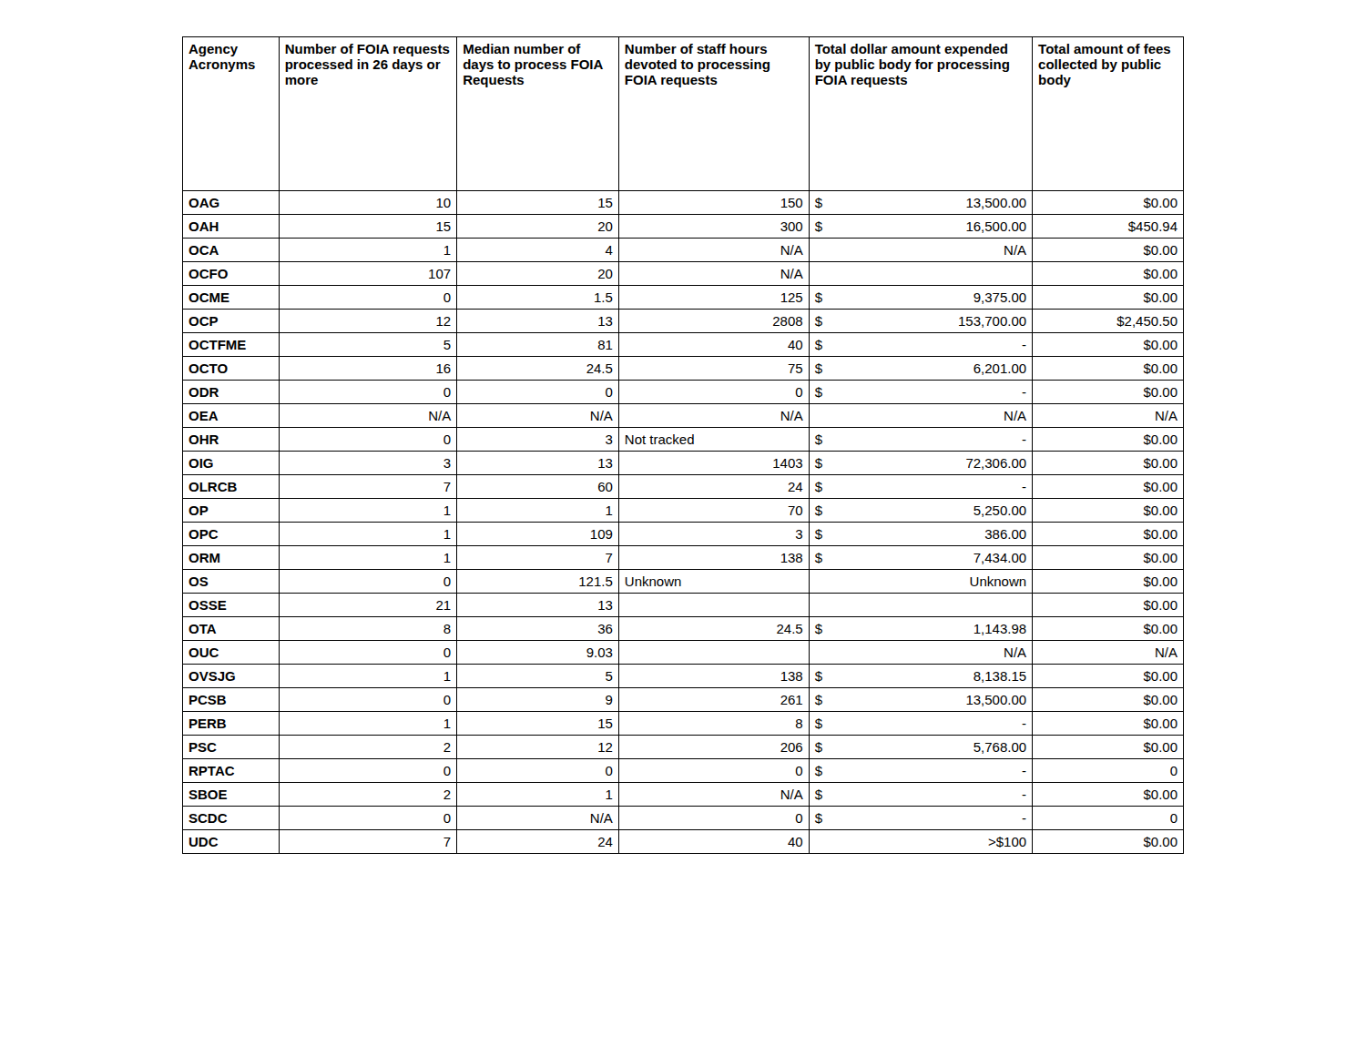| Agency Acronyms | Number of FOIA requests processed in 26 days or more | Median number of days to process FOIA Requests | Number of staff hours devoted to processing FOIA requests | Total dollar amount expended by public body for processing FOIA requests | Total amount of fees collected by public body |
| --- | --- | --- | --- | --- | --- |
| OAG | 10 | 15 | 150 | $ 13,500.00 | $0.00 |
| OAH | 15 | 20 | 300 | $ 16,500.00 | $450.94 |
| OCA | 1 | 4 | N/A | N/A | $0.00 |
| OCFO | 107 | 20 | N/A | | $0.00 |
| OCME | 0 | 1.5 | 125 | $ 9,375.00 | $0.00 |
| OCP | 12 | 13 | 2808 | $ 153,700.00 | $2,450.50 |
| OCTFME | 5 | 81 | 40 | $ - | $0.00 |
| OCTO | 16 | 24.5 | 75 | $ 6,201.00 | $0.00 |
| ODR | 0 | 0 | 0 | $ - | $0.00 |
| OEA | N/A | N/A | N/A | N/A | N/A |
| OHR | 0 | 3 | Not tracked | $ - | $0.00 |
| OIG | 3 | 13 | 1403 | $ 72,306.00 | $0.00 |
| OLRCB | 7 | 60 | 24 | $ - | $0.00 |
| OP | 1 | 1 | 70 | $ 5,250.00 | $0.00 |
| OPC | 1 | 109 | 3 | $ 386.00 | $0.00 |
| ORM | 1 | 7 | 138 | $ 7,434.00 | $0.00 |
| OS | 0 | 121.5 | Unknown | Unknown | $0.00 |
| OSSE | 21 | 13 | | | $0.00 |
| OTA | 8 | 36 | 24.5 | $ 1,143.98 | $0.00 |
| OUC | 0 | 9.03 | | N/A | N/A |
| OVSJG | 1 | 5 | 138 | $ 8,138.15 | $0.00 |
| PCSB | 0 | 9 | 261 | $ 13,500.00 | $0.00 |
| PERB | 1 | 15 | 8 | $ - | $0.00 |
| PSC | 2 | 12 | 206 | $ 5,768.00 | $0.00 |
| RPTAC | 0 | 0 | 0 | $ - | 0 |
| SBOE | 2 | 1 | N/A | $ - | $0.00 |
| SCDC | 0 | N/A | 0 | $ - | 0 |
| UDC | 7 | 24 | 40 | >$100 | $0.00 |